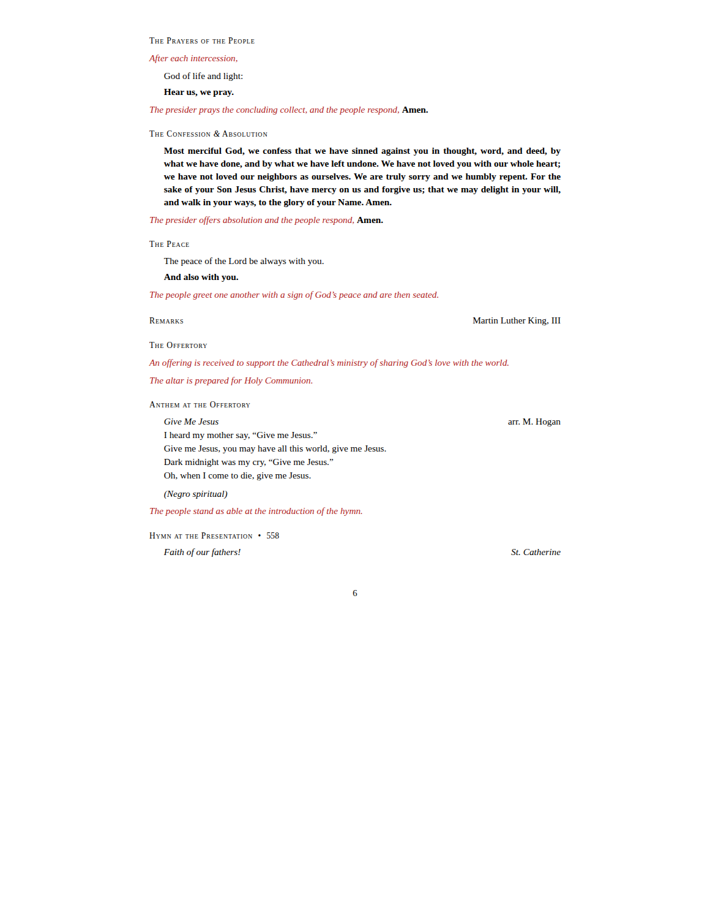The Prayers of the People
After each intercession,
God of life and light:
Hear us, we pray.
The presider prays the concluding collect, and the people respond, Amen.
The Confession & Absolution
Most merciful God, we confess that we have sinned against you in thought, word, and deed, by what we have done, and by what we have left undone. We have not loved you with our whole heart; we have not loved our neighbors as ourselves. We are truly sorry and we humbly repent. For the sake of your Son Jesus Christ, have mercy on us and forgive us; that we may delight in your will, and walk in your ways, to the glory of your Name. Amen.
The presider offers absolution and the people respond, Amen.
The Peace
The peace of the Lord be always with you.
And also with you.
The people greet one another with a sign of God’s peace and are then seated.
Remarks Martin Luther King, III
The Offertory
An offering is received to support the Cathedral’s ministry of sharing God’s love with the world.
The altar is prepared for Holy Communion.
Anthem at the Offertory
Give Me Jesus arr. M. Hogan
I heard my mother say, “Give me Jesus.”
Give me Jesus, you may have all this world, give me Jesus.
Dark midnight was my cry, “Give me Jesus.”
Oh, when I come to die, give me Jesus.
(Negro spiritual)
The people stand as able at the introduction of the hymn.
Hymn at the Presentation • 558
Faith of our fathers! St. Catherine
6